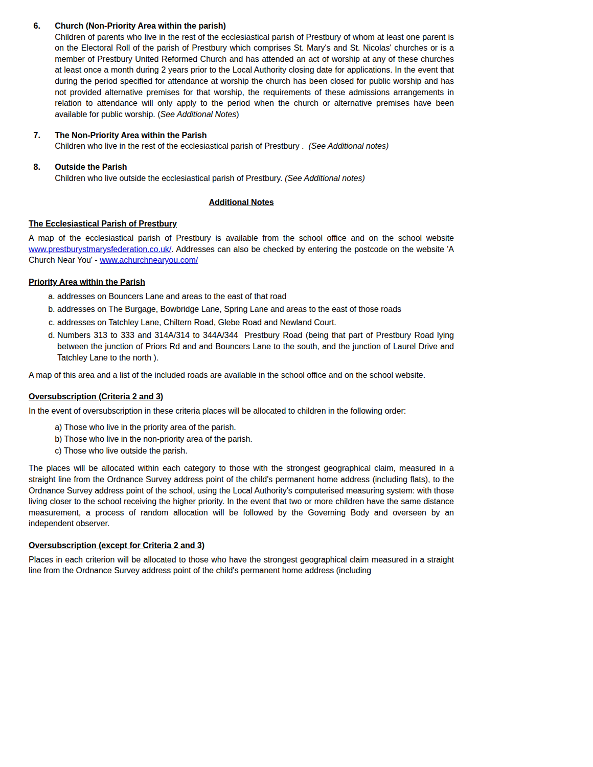6. Church (Non-Priority Area within the parish)
Children of parents who live in the rest of the ecclesiastical parish of Prestbury of whom at least one parent is on the Electoral Roll of the parish of Prestbury which comprises St. Mary's and St. Nicolas' churches or is a member of Prestbury United Reformed Church and has attended an act of worship at any of these churches at least once a month during 2 years prior to the Local Authority closing date for applications. In the event that during the period specified for attendance at worship the church has been closed for public worship and has not provided alternative premises for that worship, the requirements of these admissions arrangements in relation to attendance will only apply to the period when the church or alternative premises have been available for public worship. (See Additional Notes)
7. The Non-Priority Area within the Parish
Children who live in the rest of the ecclesiastical parish of Prestbury . (See Additional notes)
8. Outside the Parish
Children who live outside the ecclesiastical parish of Prestbury. (See Additional notes)
Additional Notes
The Ecclesiastical Parish of Prestbury
A map of the ecclesiastical parish of Prestbury is available from the school office and on the school website www.prestburystmarysfederation.co.uk/. Addresses can also be checked by entering the postcode on the website 'A Church Near You' - www.achurchnearyou.com/
Priority Area within the Parish
addresses on Bouncers Lane and areas to the east of that road
addresses on The Burgage, Bowbridge Lane, Spring Lane and areas to the east of those roads
addresses on Tatchley Lane, Chiltern Road, Glebe Road and Newland Court.
Numbers 313 to 333 and 314A/314 to 344A/344 Prestbury Road (being that part of Prestbury Road lying between the junction of Priors Rd and and Bouncers Lane to the south, and the junction of Laurel Drive and Tatchley Lane to the north ).
A map of this area and a list of the included roads are available in the school office and on the school website.
Oversubscription (Criteria 2 and 3)
In the event of oversubscription in these criteria places will be allocated to children in the following order:
a) Those who live in the priority area of the parish.
b) Those who live in the non-priority area of the parish.
c) Those who live outside the parish.
The places will be allocated within each category to those with the strongest geographical claim, measured in a straight line from the Ordnance Survey address point of the child's permanent home address (including flats), to the Ordnance Survey address point of the school, using the Local Authority's computerised measuring system: with those living closer to the school receiving the higher priority. In the event that two or more children have the same distance measurement, a process of random allocation will be followed by the Governing Body and overseen by an independent observer.
Oversubscription (except for Criteria 2 and 3)
Places in each criterion will be allocated to those who have the strongest geographical claim measured in a straight line from the Ordnance Survey address point of the child's permanent home address (including